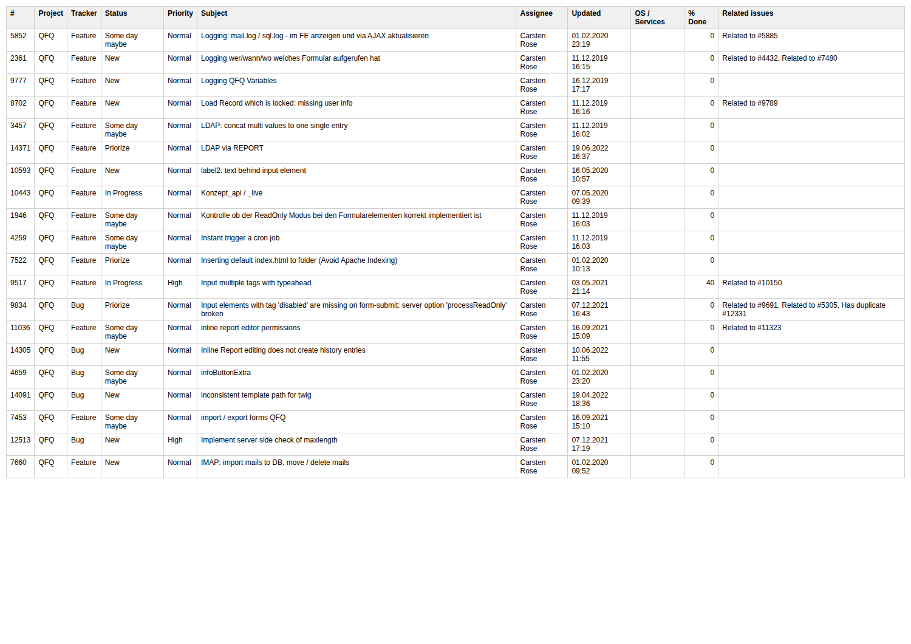| # | Project | Tracker | Status | Priority | Subject | Assignee | Updated | OS / Services | % Done | Related issues |
| --- | --- | --- | --- | --- | --- | --- | --- | --- | --- | --- |
| 5852 | QFQ | Feature | Some day maybe | Normal | Logging: mail.log / sql.log - im FE anzeigen und via AJAX aktualisieren | Carsten Rose | 01.02.2020 23:19 | | 0 | Related to #5885 |
| 2361 | QFQ | Feature | New | Normal | Logging wer/wann/wo welches Formular aufgerufen hat | Carsten Rose | 11.12.2019 16:15 | | 0 | Related to #4432, Related to #7480 |
| 9777 | QFQ | Feature | New | Normal | Logging QFQ Variables | Carsten Rose | 16.12.2019 17:17 | | 0 | |
| 8702 | QFQ | Feature | New | Normal | Load Record which is locked: missing user info | Carsten Rose | 11.12.2019 16:16 | | 0 | Related to #9789 |
| 3457 | QFQ | Feature | Some day maybe | Normal | LDAP: concat multi values to one single entry | Carsten Rose | 11.12.2019 16:02 | | 0 | |
| 14371 | QFQ | Feature | Priorize | Normal | LDAP via REPORT | Carsten Rose | 19.06.2022 16:37 | | 0 | |
| 10593 | QFQ | Feature | New | Normal | label2: text behind input element | Carsten Rose | 16.05.2020 10:57 | | 0 | |
| 10443 | QFQ | Feature | In Progress | Normal | Konzept_api / _live | Carsten Rose | 07.05.2020 09:39 | | 0 | |
| 1946 | QFQ | Feature | Some day maybe | Normal | Kontrolle ob der ReadOnly Modus bei den Formularelementen korrekt implementiert ist | Carsten Rose | 11.12.2019 16:03 | | 0 | |
| 4259 | QFQ | Feature | Some day maybe | Normal | Instant trigger a cron job | Carsten Rose | 11.12.2019 16:03 | | 0 | |
| 7522 | QFQ | Feature | Priorize | Normal | Inserting default index.html to folder (Avoid Apache Indexing) | Carsten Rose | 01.02.2020 10:13 | | 0 | |
| 9517 | QFQ | Feature | In Progress | High | Input multiple tags with typeahead | Carsten Rose | 03.05.2021 21:14 | | 40 | Related to #10150 |
| 9834 | QFQ | Bug | Priorize | Normal | Input elements with tag 'disabled' are missing on form-submit: server option 'processReadOnly' broken | Carsten Rose | 07.12.2021 16:43 | | 0 | Related to #9691, Related to #5305, Has duplicate #12331 |
| 11036 | QFQ | Feature | Some day maybe | Normal | inline report editor permissions | Carsten Rose | 16.09.2021 15:09 | | 0 | Related to #11323 |
| 14305 | QFQ | Bug | New | Normal | Inline Report editing does not create history entries | Carsten Rose | 10.06.2022 11:55 | | 0 | |
| 4659 | QFQ | Bug | Some day maybe | Normal | infoButtonExtra | Carsten Rose | 01.02.2020 23:20 | | 0 | |
| 14091 | QFQ | Bug | New | Normal | inconsistent template path for twig | Carsten Rose | 19.04.2022 18:36 | | 0 | |
| 7453 | QFQ | Feature | Some day maybe | Normal | import / export forms QFQ | Carsten Rose | 16.09.2021 15:10 | | 0 | |
| 12513 | QFQ | Bug | New | High | Implement server side check of maxlength | Carsten Rose | 07.12.2021 17:19 | | 0 | |
| 7660 | QFQ | Feature | New | Normal | IMAP: import mails to DB, move / delete mails | Carsten Rose | 01.02.2020 09:52 | | 0 | |